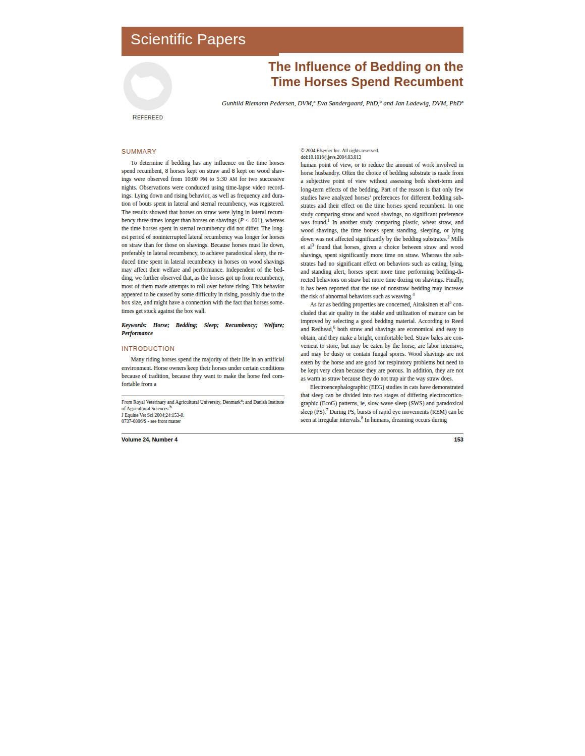Scientific Papers
REFEREED
The Influence of Bedding on the
Time Horses Spend Recumbent
Gunhild Riemann Pedersen, DVM,a Eva Søndergaard, PhD,b and Jan Ladewig, DVM, PhDa
Summary
To determine if bedding has any influence on the time horses spend recumbent, 8 horses kept on straw and 8 kept on wood shavings were observed from 10:00 PM to 5:30 AM for two successive nights. Observations were conducted using time-lapse video recordings. Lying down and rising behavior, as well as frequency and duration of bouts spent in lateral and sternal recumbency, was registered. The results showed that horses on straw were lying in lateral recumbency three times longer than horses on shavings (P < .001), whereas the time horses spent in sternal recumbency did not differ. The longest period of noninterrupted lateral recumbency was longer for horses on straw than for those on shavings. Because horses must lie down, preferably in lateral recumbency, to achieve paradoxical sleep, the reduced time spent in lateral recumbency in horses on wood shavings may affect their welfare and performance. Independent of the bedding, we further observed that, as the horses got up from recumbency, most of them made attempts to roll over before rising. This behavior appeared to be caused by some difficulty in rising, possibly due to the box size, and might have a connection with the fact that horses sometimes get stuck against the box wall.
Keywords: Horse; Bedding; Sleep; Recumbency; Welfare; Performance
Introduction
Many riding horses spend the majority of their life in an artificial environment. Horse owners keep their horses under certain conditions because of tradition, because they want to make the horse feel comfortable from a
From Royal Veterinary and Agricultural University, Denmarka; and Danish Institute of Agricultural Sciences.b
J Equine Vet Sci 2004;24:153-8.
0737-0806/$ - see front matter
© 2004 Elsevier Inc. All rights reserved.
doi:10.1016/j.jevs.2004.03.013
human point of view, or to reduce the amount of work involved in horse husbandry. Often the choice of bedding substrate is made from a subjective point of view without assessing both short-term and long-term effects of the bedding. Part of the reason is that only few studies have analyzed horses’ preferences for different bedding substrates and their effect on the time horses spend recumbent. In one study comparing straw and wood shavings, no significant preference was found.1 In another study comparing plastic, wheat straw, and wood shavings, the time horses spent standing, sleeping, or lying down was not affected significantly by the bedding substrates.2 Mills et al3 found that horses, given a choice between straw and wood shavings, spent significantly more time on straw. Whereas the substrates had no significant effect on behaviors such as eating, lying, and standing alert, horses spent more time performing bedding-directed behaviors on straw but more time dozing on shavings. Finally, it has been reported that the use of nonstraw bedding may increase the risk of abnormal behaviors such as weaving.4
As far as bedding properties are concerned, Airaksinen et al5 concluded that air quality in the stable and utilization of manure can be improved by selecting a good bedding material. According to Reed and Redhead,6 both straw and shavings are economical and easy to obtain, and they make a bright, comfortable bed. Straw bales are convenient to store, but may be eaten by the horse, are labor intensive, and may be dusty or contain fungal spores. Wood shavings are not eaten by the horse and are good for respiratory problems but need to be kept very clean because they are porous. In addition, they are not as warm as straw because they do not trap air the way straw does.
Electroencephalographic (EEG) studies in cats have demonstrated that sleep can be divided into two stages of differing electrocorticographic (EcoG) patterns, ie, slow-wave-sleep (SWS) and paradoxical sleep (PS).7 During PS, bursts of rapid eye movements (REM) can be seen at irregular intervals.8 In humans, dreaming occurs during
Volume 24, Number 4
153